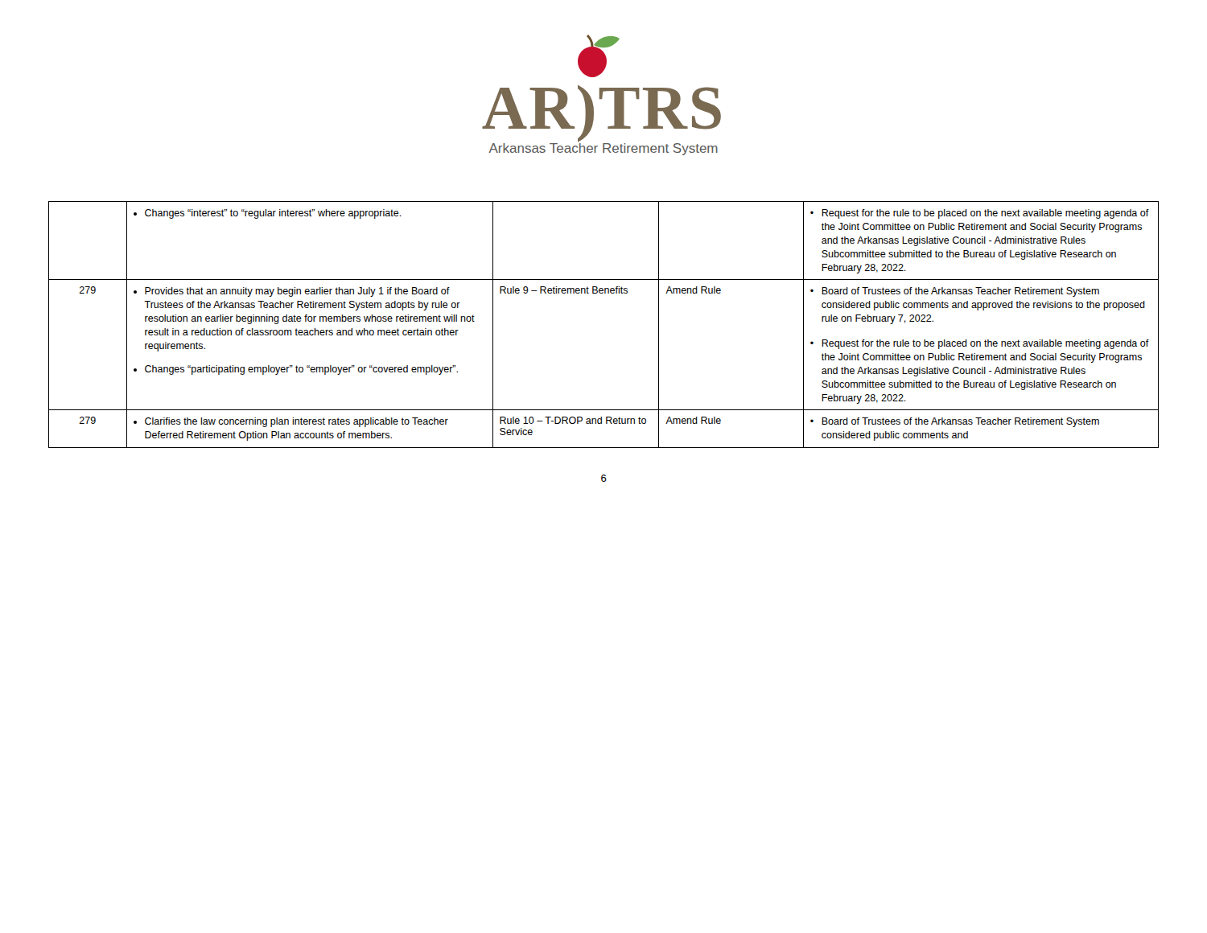AR)TRS Arkansas Teacher Retirement System
| | Changes “interest” to “regular interest” where appropriate. | | | Request for the rule to be placed on the next available meeting agenda of the Joint Committee on Public Retirement and Social Security Programs and the Arkansas Legislative Council - Administrative Rules Subcommittee submitted to the Bureau of Legislative Research on February 28, 2022. |
| 279 | Provides that an annuity may begin earlier than July 1 if the Board of Trustees of the Arkansas Teacher Retirement System adopts by rule or resolution an earlier beginning date for members whose retirement will not result in a reduction of classroom teachers and who meet certain other requirements. Changes “participating employer” to “employer” or “covered employer”. | Rule 9 – Retirement Benefits | Amend Rule | Board of Trustees of the Arkansas Teacher Retirement System considered public comments and approved the revisions to the proposed rule on February 7, 2022. Request for the rule to be placed on the next available meeting agenda of the Joint Committee on Public Retirement and Social Security Programs and the Arkansas Legislative Council - Administrative Rules Subcommittee submitted to the Bureau of Legislative Research on February 28, 2022. |
| 279 | Clarifies the law concerning plan interest rates applicable to Teacher Deferred Retirement Option Plan accounts of members. | Rule 10 – T-DROP and Return to Service | Amend Rule | Board of Trustees of the Arkansas Teacher Retirement System considered public comments and |
6